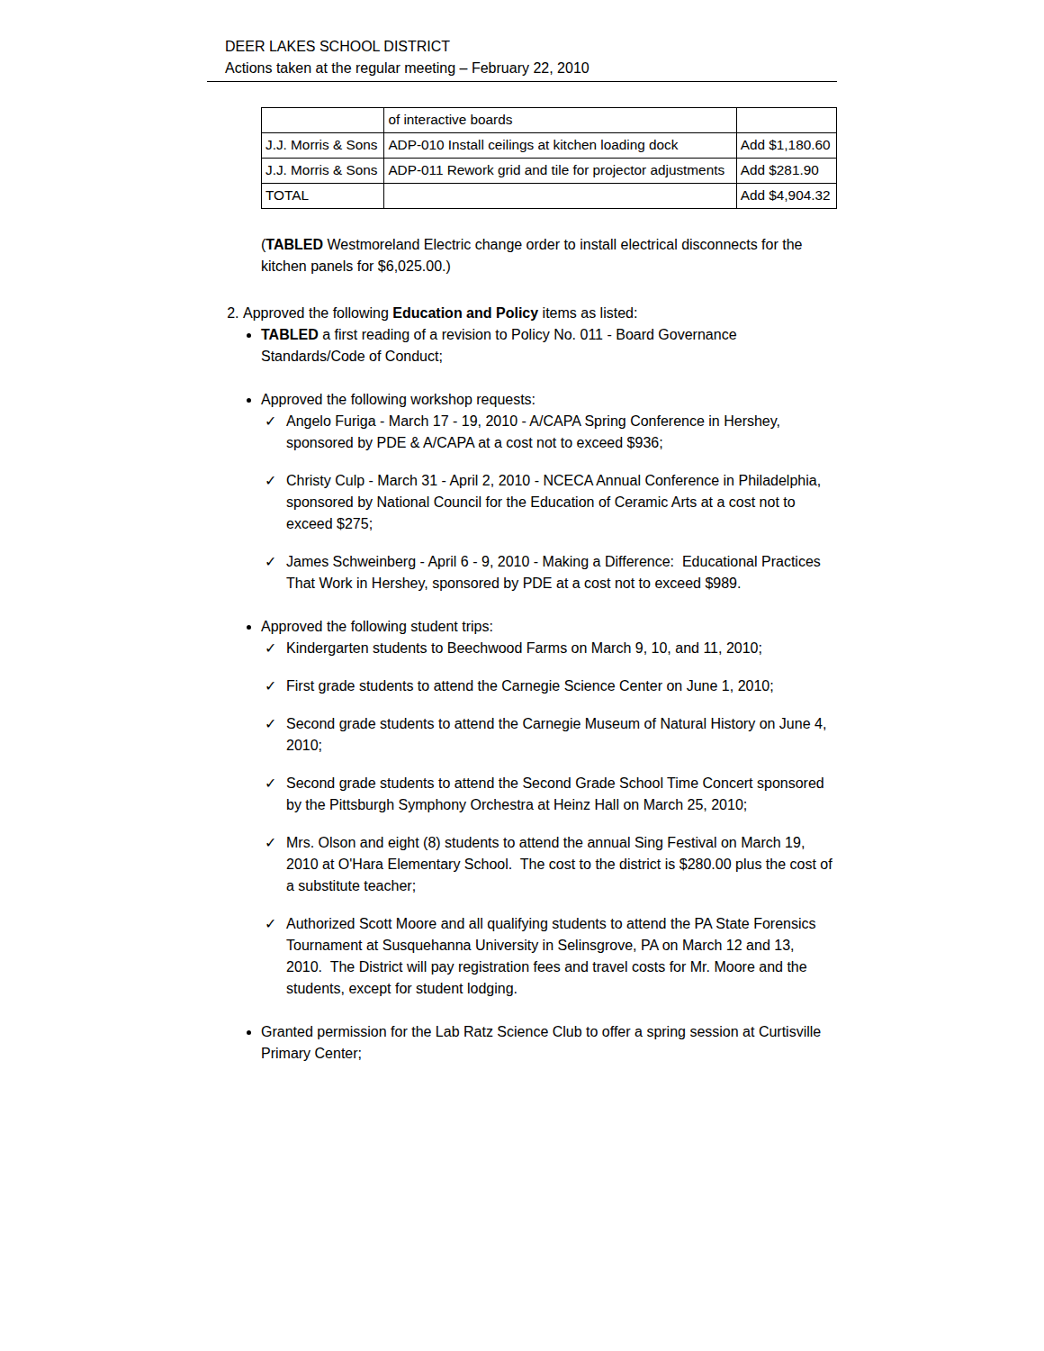DEER LAKES SCHOOL DISTRICT
Actions taken at the regular meeting – February 22, 2010
| | of interactive boards | |
| J.J. Morris & Sons | ADP-010 Install ceilings at kitchen loading dock | Add $1,180.60 |
| J.J. Morris & Sons | ADP-011 Rework grid and tile for projector adjustments | Add $281.90 |
| TOTAL | | Add $4,904.32 |
(TABLED Westmoreland Electric change order to install electrical disconnects for the kitchen panels for $6,025.00.)
Approved the following Education and Policy items as listed:
TABLED a first reading of a revision to Policy No. 011 - Board Governance Standards/Code of Conduct;
Approved the following workshop requests:
Angelo Furiga - March 17 - 19, 2010 - A/CAPA Spring Conference in Hershey, sponsored by PDE & A/CAPA at a cost not to exceed $936;
Christy Culp - March 31 - April 2, 2010 - NCECA Annual Conference in Philadelphia, sponsored by National Council for the Education of Ceramic Arts at a cost not to exceed $275;
James Schweinberg - April 6 - 9, 2010 - Making a Difference: Educational Practices That Work in Hershey, sponsored by PDE at a cost not to exceed $989.
Approved the following student trips:
Kindergarten students to Beechwood Farms on March 9, 10, and 11, 2010;
First grade students to attend the Carnegie Science Center on June 1, 2010;
Second grade students to attend the Carnegie Museum of Natural History on June 4, 2010;
Second grade students to attend the Second Grade School Time Concert sponsored by the Pittsburgh Symphony Orchestra at Heinz Hall on March 25, 2010;
Mrs. Olson and eight (8) students to attend the annual Sing Festival on March 19, 2010 at O'Hara Elementary School. The cost to the district is $280.00 plus the cost of a substitute teacher;
Authorized Scott Moore and all qualifying students to attend the PA State Forensics Tournament at Susquehanna University in Selinsgrove, PA on March 12 and 13, 2010. The District will pay registration fees and travel costs for Mr. Moore and the students, except for student lodging.
Granted permission for the Lab Ratz Science Club to offer a spring session at Curtisville Primary Center;